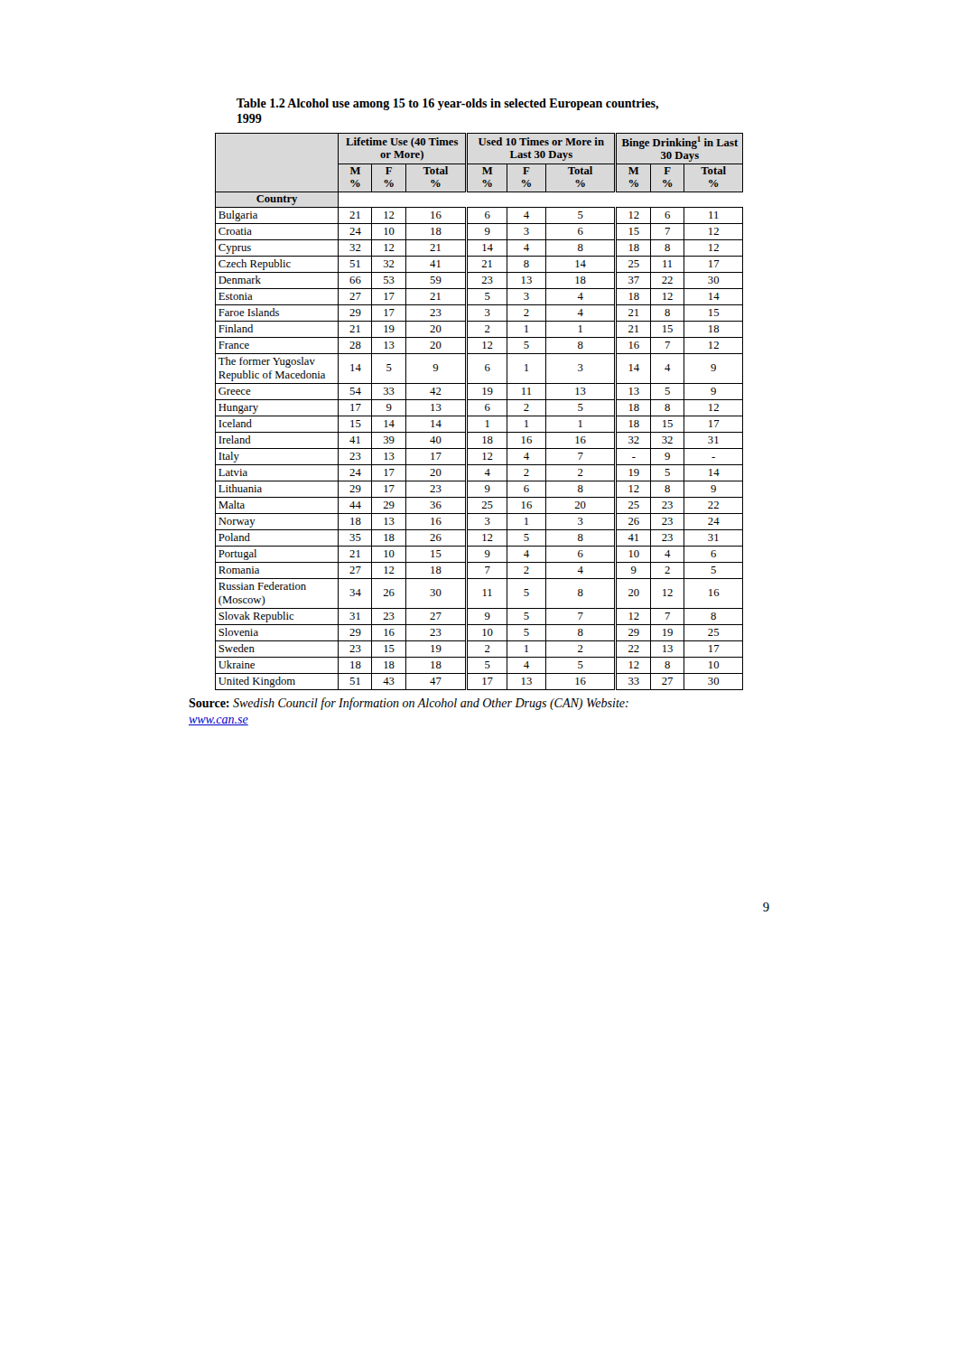Table 1.2 Alcohol use among 15 to 16 year-olds in selected European countries,
1999
| | Lifetime Use (40 Times or More) | Used 10 Times or More in Last 30 Days | Binge Drinking 1 in Last 30 Days |
| --- | --- | --- | --- |
| M % | F % | Total % | M % | F % | Total % | M % | F % | Total % |
| Country | |
| Bulgaria | 21 | 12 | 16 | 6 | 4 | 5 | 12 | 6 | 11 |
| Croatia | 24 | 10 | 18 | 9 | 3 | 6 | 15 | 7 | 12 |
| Cyprus | 32 | 12 | 21 | 14 | 4 | 8 | 18 | 8 | 12 |
| Czech Republic | 51 | 32 | 41 | 21 | 8 | 14 | 25 | 11 | 17 |
| Denmark | 66 | 53 | 59 | 23 | 13 | 18 | 37 | 22 | 30 |
| Estonia | 27 | 17 | 21 | 5 | 3 | 4 | 18 | 12 | 14 |
| Faroe Islands | 29 | 17 | 23 | 3 | 2 | 4 | 21 | 8 | 15 |
| Finland | 21 | 19 | 20 | 2 | 1 | 1 | 21 | 15 | 18 |
| France | 28 | 13 | 20 | 12 | 5 | 8 | 16 | 7 | 12 |
| The former Yugoslav Republic of Macedonia | 14 | 5 | 9 | 6 | 1 | 3 | 14 | 4 | 9 |
| Greece | 54 | 33 | 42 | 19 | 11 | 13 | 13 | 5 | 9 |
| Hungary | 17 | 9 | 13 | 6 | 2 | 5 | 18 | 8 | 12 |
| Iceland | 15 | 14 | 14 | 1 | 1 | 1 | 18 | 15 | 17 |
| Ireland | 41 | 39 | 40 | 18 | 16 | 16 | 32 | 32 | 31 |
| Italy | 23 | 13 | 17 | 12 | 4 | 7 | - | 9 | - |
| Latvia | 24 | 17 | 20 | 4 | 2 | 2 | 19 | 5 | 14 |
| Lithuania | 29 | 17 | 23 | 9 | 6 | 8 | 12 | 8 | 9 |
| Malta | 44 | 29 | 36 | 25 | 16 | 20 | 25 | 23 | 22 |
| Norway | 18 | 13 | 16 | 3 | 1 | 3 | 26 | 23 | 24 |
| Poland | 35 | 18 | 26 | 12 | 5 | 8 | 41 | 23 | 31 |
| Portugal | 21 | 10 | 15 | 9 | 4 | 6 | 10 | 4 | 6 |
| Romania | 27 | 12 | 18 | 7 | 2 | 4 | 9 | 2 | 5 |
| Russian Federation (Moscow) | 34 | 26 | 30 | 11 | 5 | 8 | 20 | 12 | 16 |
| Slovak Republic | 31 | 23 | 27 | 9 | 5 | 7 | 12 | 7 | 8 |
| Slovenia | 29 | 16 | 23 | 10 | 5 | 8 | 29 | 19 | 25 |
| Sweden | 23 | 15 | 19 | 2 | 1 | 2 | 22 | 13 | 17 |
| Ukraine | 18 | 18 | 18 | 5 | 4 | 5 | 12 | 8 | 10 |
| United Kingdom | 51 | 43 | 47 | 17 | 13 | 16 | 33 | 27 | 30 |
Source: Swedish Council for Information on Alcohol and Other Drugs (CAN) Website:
www.can.se
9